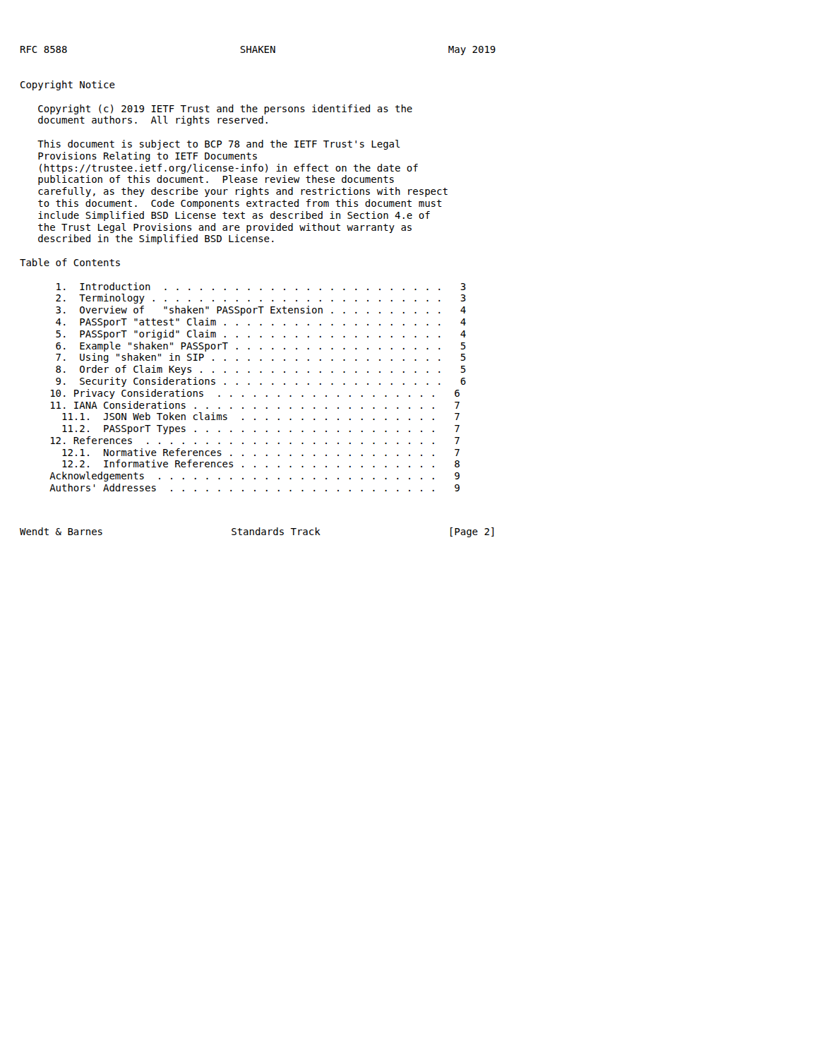RFC 8588 SHAKEN May 2019
Copyright Notice
Copyright (c) 2019 IETF Trust and the persons identified as the document authors. All rights reserved. This document is subject to BCP 78 and the IETF Trust's Legal Provisions Relating to IETF Documents (https://trustee.ietf.org/license-info) in effect on the date of publication of this document. Please review these documents carefully, as they describe your rights and restrictions with respect to this document. Code Components extracted from this document must include Simplified BSD License text as described in Section 4.e of the Trust Legal Provisions and are provided without warranty as described in the Simplified BSD License.
Table of Contents
1. Introduction . . . . . . . . . . . . . . . . . . . . . . . . 3 2. Terminology . . . . . . . . . . . . . . . . . . . . . . . . . 3 3. Overview of "shaken" PASSporT Extension . . . . . . . . . . 4 4. PASSporT "attest" Claim . . . . . . . . . . . . . . . . . . . 4 5. PASSporT "origid" Claim . . . . . . . . . . . . . . . . . . . 4 6. Example "shaken" PASSporT . . . . . . . . . . . . . . . . . . 5 7. Using "shaken" in SIP . . . . . . . . . . . . . . . . . . . . 5 8. Order of Claim Keys . . . . . . . . . . . . . . . . . . . . . 5 9. Security Considerations . . . . . . . . . . . . . . . . . . . 6 10. Privacy Considerations . . . . . . . . . . . . . . . . . . . 6 11. IANA Considerations . . . . . . . . . . . . . . . . . . . . . 7 11.1. JSON Web Token claims . . . . . . . . . . . . . . . . . 7 11.2. PASSporT Types . . . . . . . . . . . . . . . . . . . . . 7 12. References . . . . . . . . . . . . . . . . . . . . . . . . . 7 12.1. Normative References . . . . . . . . . . . . . . . . . . 7 12.2. Informative References . . . . . . . . . . . . . . . . . 8 Acknowledgements . . . . . . . . . . . . . . . . . . . . . . . . 9 Authors' Addresses . . . . . . . . . . . . . . . . . . . . . . . 9
Wendt & Barnes Standards Track[Page 2]